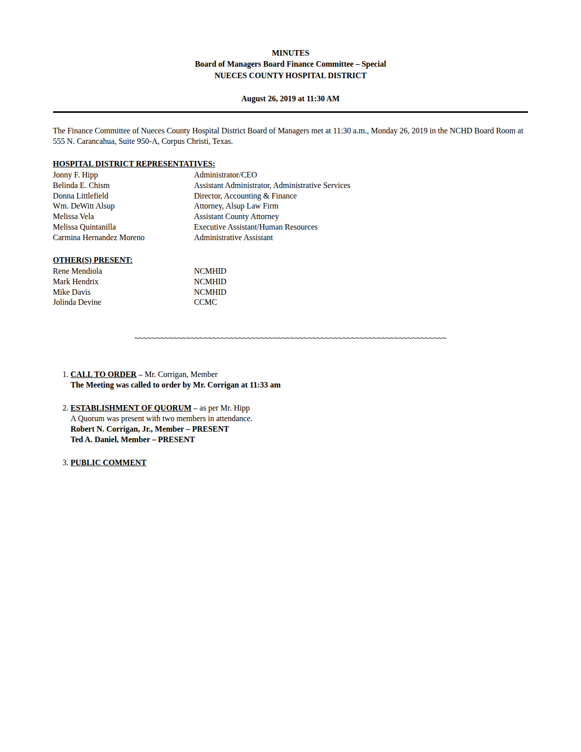MINUTES
Board of Managers Board Finance Committee – Special
NUECES COUNTY HOSPITAL DISTRICT
August 26, 2019 at 11:30 AM
The Finance Committee of Nueces County Hospital District Board of Managers met at 11:30 a.m., Monday 26, 2019 in the NCHD Board Room at 555 N. Carancahua, Suite 950-A, Corpus Christi, Texas.
HOSPITAL DISTRICT REPRESENTATIVES:
| Jonny F. Hipp | Administrator/CEO |
| Belinda E. Chism | Assistant Administrator, Administrative Services |
| Donna Littlefield | Director, Accounting & Finance |
| Wm. DeWitt Alsup | Attorney, Alsup Law Firm |
| Melissa Vela | Assistant County Attorney |
| Melissa Quintanilla | Executive Assistant/Human Resources |
| Carmina Hernandez Moreno | Administrative Assistant |
OTHER(S) PRESENT:
| Rene Mendiola | NCMHID |
| Mark Hendrix | NCMHID |
| Mike Davis | NCMHID |
| Jolinda Devine | CCMC |
~~~~~~~~~~~~~~~~~~~~~~~~~~~~~~~~~~~~~~~~~~~~~~~~~~~~~~~~~~~~~~~~~~~~~~~~
CALL TO ORDER – Mr. Corrigan, Member
The Meeting was called to order by Mr. Corrigan at 11:33 am
ESTABLISHMENT OF QUORUM – as per Mr. Hipp
A Quorum was present with two members in attendance.
Robert N. Corrigan, Jr., Member – PRESENT Ted A. Daniel, Member – PRESENT
PUBLIC COMMENT